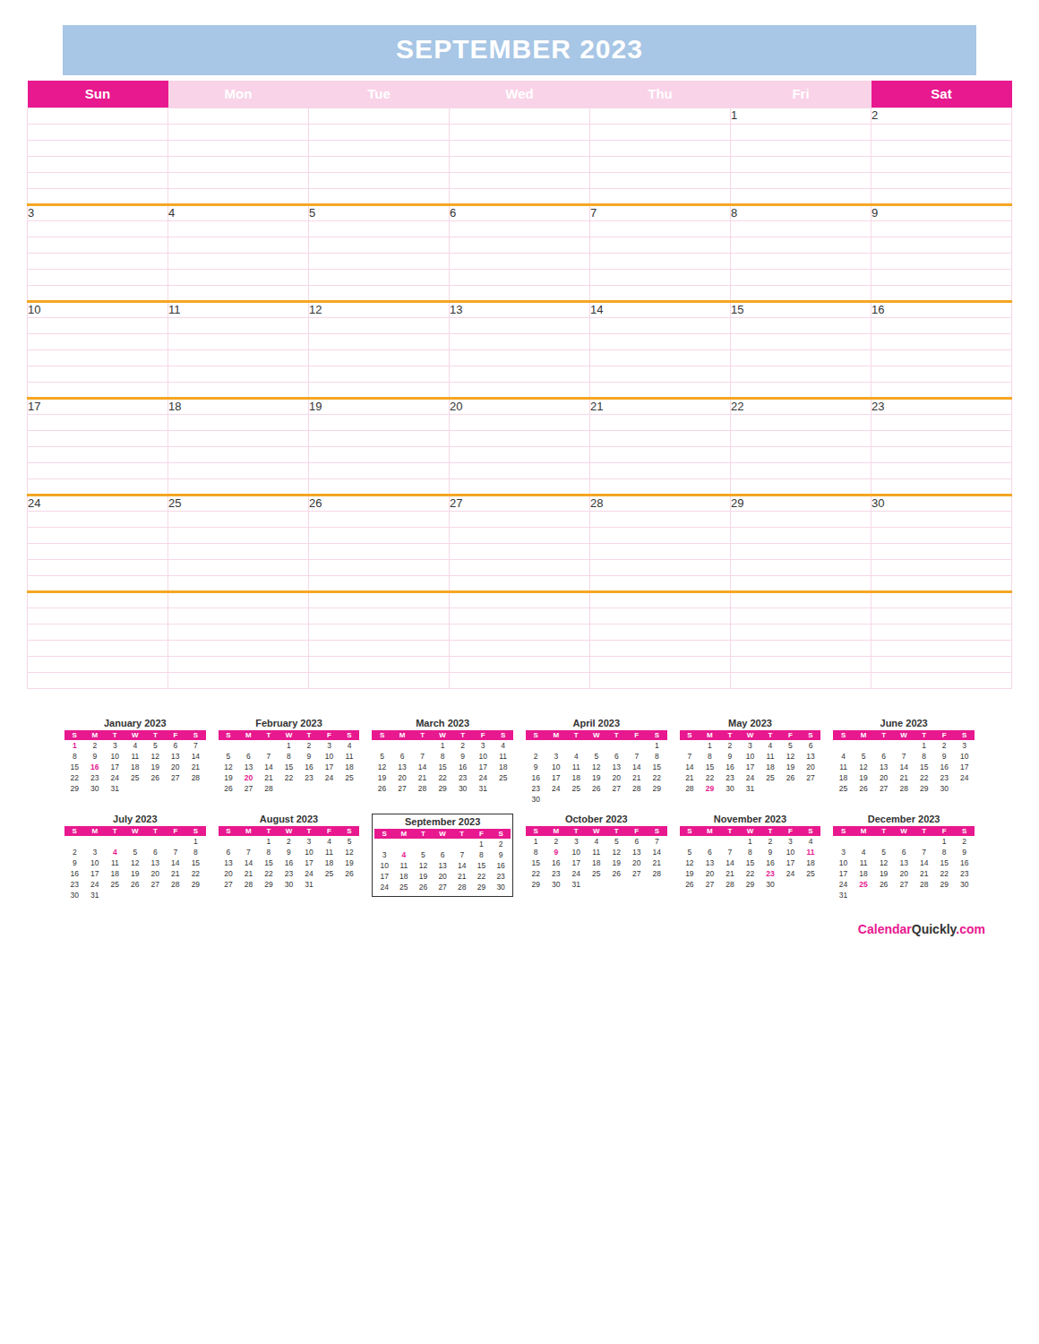SEPTEMBER 2023
| Sun | Mon | Tue | Wed | Thu | Fri | Sat |
| --- | --- | --- | --- | --- | --- | --- |
| | | | | | 1 | 2 |
| 3 | 4 | 5 | 6 | 7 | 8 | 9 |
| 10 | 11 | 12 | 13 | 14 | 15 | 16 |
| 17 | 18 | 19 | 20 | 21 | 22 | 23 |
| 24 | 25 | 26 | 27 | 28 | 29 | 30 |
| January 2023 / S / M / T / W / T / F / S / / --- / --- / --- / --- / --- / --- / --- / / 1 / 2 / 3 / 4 / 5 / 6 / 7 / / 8 / 9 / 10 / 11 / 12 / 13 / 14 / / 15 / 16 / 17 / 18 / 19 / 20 / 21 / / 22 / 23 / 24 / 25 / 26 / 27 / 28 / / 29 / 30 / 31 / / / / / | February 2023 / S / M / T / W / T / F / S / / --- / --- / --- / --- / --- / --- / --- / / / / / 1 / 2 / 3 / 4 / / 5 / 6 / 7 / 8 / 9 / 10 / 11 / / 12 / 13 / 14 / 15 / 16 / 17 / 18 / / 19 / 20 / 21 / 22 / 23 / 24 / 25 / / 26 / 27 / 28 / / / / / | March 2023 / S / M / T / W / T / F / S / / --- / --- / --- / --- / --- / --- / --- / / / / / 1 / 2 / 3 / 4 / / 5 / 6 / 7 / 8 / 9 / 10 / 11 / / 12 / 13 / 14 / 15 / 16 / 17 / 18 / / 19 / 20 / 21 / 22 / 23 / 24 / 25 / / 26 / 27 / 28 / 29 / 30 / 31 / / | April 2023 / S / M / T / W / T / F / S / / --- / --- / --- / --- / --- / --- / --- / / / / / / / / 1 / / 2 / 3 / 4 / 5 / 6 / 7 / 8 / / 9 / 10 / 11 / 12 / 13 / 14 / 15 / / 16 / 17 / 18 / 19 / 20 / 21 / 22 / / 23 / 24 / 25 / 26 / 27 / 28 / 29 / / 30 / / / / / / / | May 2023 / S / M / T / W / T / F / S / / --- / --- / --- / --- / --- / --- / --- / / / 1 / 2 / 3 / 4 / 5 / 6 / / 7 / 8 / 9 / 10 / 11 / 12 / 13 / / 14 / 15 / 16 / 17 / 18 / 19 / 20 / / 21 / 22 / 23 / 24 / 25 / 26 / 27 / / 28 / 29 / 30 / 31 / / / / | June 2023 / S / M / T / W / T / F / S / / --- / --- / --- / --- / --- / --- / --- / / / / / / 1 / 2 / 3 / / 4 / 5 / 6 / 7 / 8 / 9 / 10 / / 11 / 12 / 13 / 14 / 15 / 16 / 17 / / 18 / 19 / 20 / 21 / 22 / 23 / 24 / / 25 / 26 / 27 / 28 / 29 / 30 / / |
| July 2023 / S / M / T / W / T / F / S / / --- / --- / --- / --- / --- / --- / --- / / / / / / / / 1 / / 2 / 3 / 4 / 5 / 6 / 7 / 8 / / 9 / 10 / 11 / 12 / 13 / 14 / 15 / / 16 / 17 / 18 / 19 / 20 / 21 / 22 / / 23 / 24 / 25 / 26 / 27 / 28 / 29 / / 30 / 31 / / / / / / | August 2023 / S / M / T / W / T / F / S / / --- / --- / --- / --- / --- / --- / --- / / / / 1 / 2 / 3 / 4 / 5 / / 6 / 7 / 8 / 9 / 10 / 11 / 12 / / 13 / 14 / 15 / 16 / 17 / 18 / 19 / / 20 / 21 / 22 / 23 / 24 / 25 / 26 / / 27 / 28 / 29 / 30 / 31 / / / | September 2023 / S / M / T / W / T / F / S / / --- / --- / --- / --- / --- / --- / --- / / / / / / / 1 / 2 / / 3 / 4 / 5 / 6 / 7 / 8 / 9 / / 10 / 11 / 12 / 13 / 14 / 15 / 16 / / 17 / 18 / 19 / 20 / 21 / 22 / 23 / / 24 / 25 / 26 / 27 / 28 / 29 / 30 / | October 2023 / S / M / T / W / T / F / S / / --- / --- / --- / --- / --- / --- / --- / / 1 / 2 / 3 / 4 / 5 / 6 / 7 / / 8 / 9 / 10 / 11 / 12 / 13 / 14 / / 15 / 16 / 17 / 18 / 19 / 20 / 21 / / 22 / 23 / 24 / 25 / 26 / 27 / 28 / / 29 / 30 / 31 / / / / / | November 2023 / S / M / T / W / T / F / S / / --- / --- / --- / --- / --- / --- / --- / / / / / 1 / 2 / 3 / 4 / / 5 / 6 / 7 / 8 / 9 / 10 / 11 / / 12 / 13 / 14 / 15 / 16 / 17 / 18 / / 19 / 20 / 21 / 22 / 23 / 24 / 25 / / 26 / 27 / 28 / 29 / 30 / / / | December 2023 / S / M / T / W / T / F / S / / --- / --- / --- / --- / --- / --- / --- / / / / / / / 1 / 2 / / 3 / 4 / 5 / 6 / 7 / 8 / 9 / / 10 / 11 / 12 / 13 / 14 / 15 / 16 / / 17 / 18 / 19 / 20 / 21 / 22 / 23 / / 24 / 25 / 26 / 27 / 28 / 29 / 30 / / 31 / / / / / / / |
Calendar Quickly.com